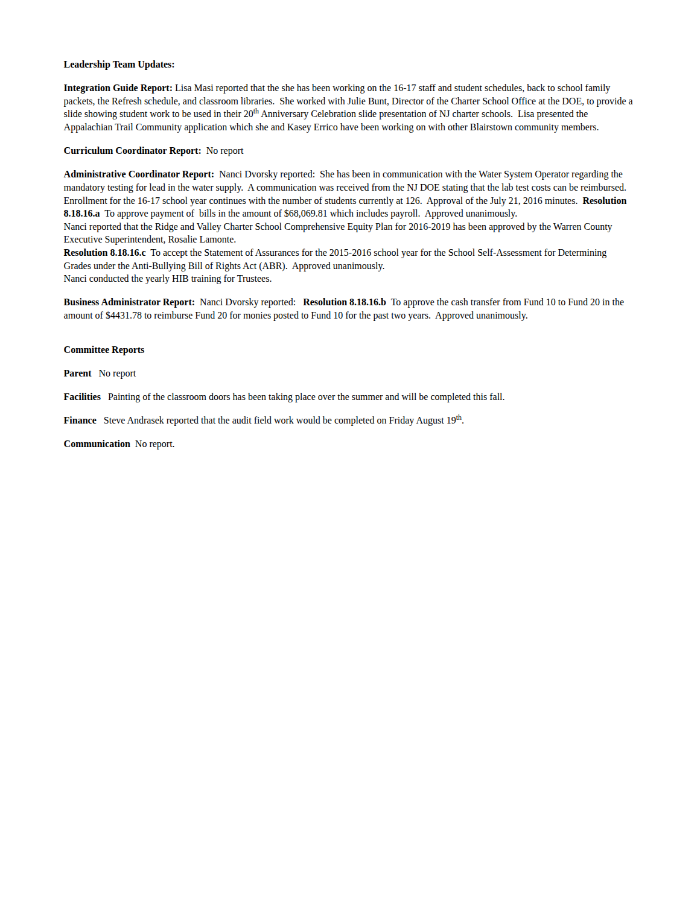Leadership Team Updates:
Integration Guide Report: Lisa Masi reported that the she has been working on the 16-17 staff and student schedules, back to school family packets, the Refresh schedule, and classroom libraries. She worked with Julie Bunt, Director of the Charter School Office at the DOE, to provide a slide showing student work to be used in their 20th Anniversary Celebration slide presentation of NJ charter schools. Lisa presented the Appalachian Trail Community application which she and Kasey Errico have been working on with other Blairstown community members.
Curriculum Coordinator Report: No report
Administrative Coordinator Report: Nanci Dvorsky reported: She has been in communication with the Water System Operator regarding the mandatory testing for lead in the water supply. A communication was received from the NJ DOE stating that the lab test costs can be reimbursed. Enrollment for the 16-17 school year continues with the number of students currently at 126. Approval of the July 21, 2016 minutes. Resolution 8.18.16.a To approve payment of bills in the amount of $68,069.81 which includes payroll. Approved unanimously.
Nanci reported that the Ridge and Valley Charter School Comprehensive Equity Plan for 2016-2019 has been approved by the Warren County Executive Superintendent, Rosalie Lamonte.
Resolution 8.18.16.c To accept the Statement of Assurances for the 2015-2016 school year for the School Self-Assessment for Determining Grades under the Anti-Bullying Bill of Rights Act (ABR). Approved unanimously.
Nanci conducted the yearly HIB training for Trustees.
Business Administrator Report: Nanci Dvorsky reported: Resolution 8.18.16.b To approve the cash transfer from Fund 10 to Fund 20 in the amount of $4431.78 to reimburse Fund 20 for monies posted to Fund 10 for the past two years. Approved unanimously.
Committee Reports
Parent No report
Facilities Painting of the classroom doors has been taking place over the summer and will be completed this fall.
Finance Steve Andrasek reported that the audit field work would be completed on Friday August 19th.
Communication No report.